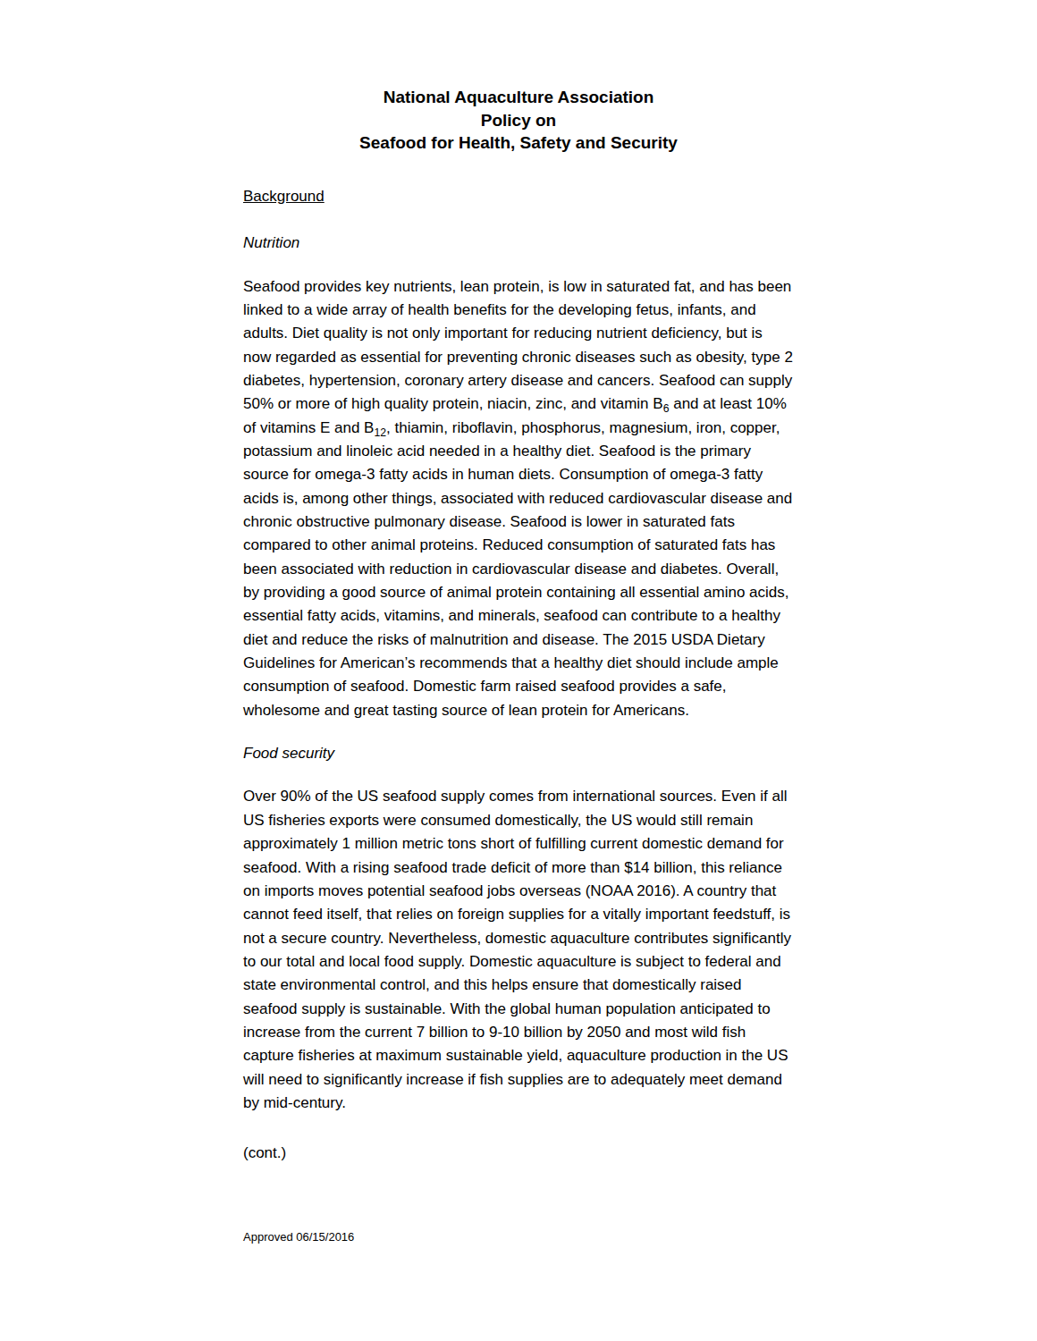National Aquaculture Association
Policy on
Seafood for Health, Safety and Security
Background
Nutrition
Seafood provides key nutrients, lean protein, is low in saturated fat, and has been linked to a wide array of health benefits for the developing fetus, infants, and adults. Diet quality is not only important for reducing nutrient deficiency, but is now regarded as essential for preventing chronic diseases such as obesity, type 2 diabetes, hypertension, coronary artery disease and cancers. Seafood can supply 50% or more of high quality protein, niacin, zinc, and vitamin B6 and at least 10% of vitamins E and B12, thiamin, riboflavin, phosphorus, magnesium, iron, copper, potassium and linoleic acid needed in a healthy diet. Seafood is the primary source for omega-3 fatty acids in human diets. Consumption of omega-3 fatty acids is, among other things, associated with reduced cardiovascular disease and chronic obstructive pulmonary disease. Seafood is lower in saturated fats compared to other animal proteins. Reduced consumption of saturated fats has been associated with reduction in cardiovascular disease and diabetes. Overall, by providing a good source of animal protein containing all essential amino acids, essential fatty acids, vitamins, and minerals, seafood can contribute to a healthy diet and reduce the risks of malnutrition and disease. The 2015 USDA Dietary Guidelines for American’s recommends that a healthy diet should include ample consumption of seafood. Domestic farm raised seafood provides a safe, wholesome and great tasting source of lean protein for Americans.
Food security
Over 90% of the US seafood supply comes from international sources. Even if all US fisheries exports were consumed domestically, the US would still remain approximately 1 million metric tons short of fulfilling current domestic demand for seafood. With a rising seafood trade deficit of more than $14 billion, this reliance on imports moves potential seafood jobs overseas (NOAA 2016). A country that cannot feed itself, that relies on foreign supplies for a vitally important feedstuff, is not a secure country. Nevertheless, domestic aquaculture contributes significantly to our total and local food supply. Domestic aquaculture is subject to federal and state environmental control, and this helps ensure that domestically raised seafood supply is sustainable. With the global human population anticipated to increase from the current 7 billion to 9-10 billion by 2050 and most wild fish capture fisheries at maximum sustainable yield, aquaculture production in the US will need to significantly increase if fish supplies are to adequately meet demand by mid-century.
(cont.)
Approved 06/15/2016